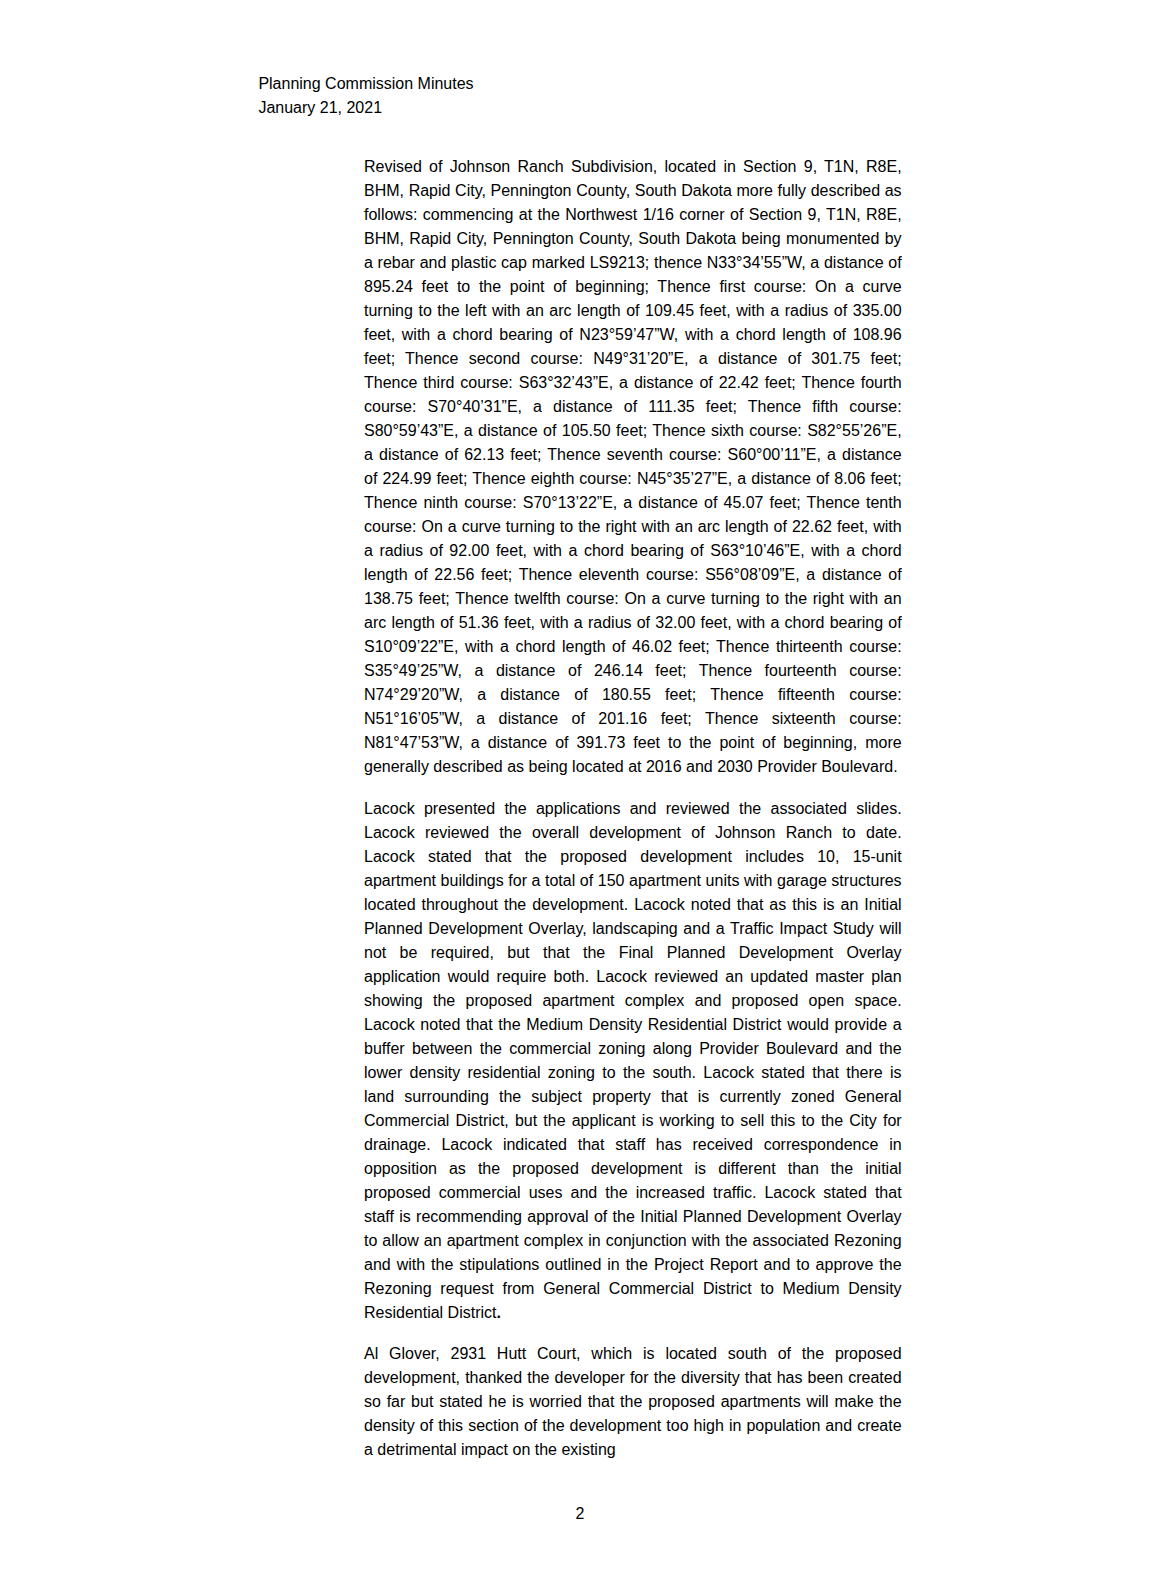Planning Commission Minutes
January 21, 2021
Revised of Johnson Ranch Subdivision, located in Section 9, T1N, R8E, BHM, Rapid City, Pennington County, South Dakota more fully described as follows: commencing at the Northwest 1/16 corner of Section 9, T1N, R8E, BHM, Rapid City, Pennington County, South Dakota being monumented by a rebar and plastic cap marked LS9213; thence N33°34’55”W, a distance of 895.24 feet to the point of beginning; Thence first course: On a curve turning to the left with an arc length of 109.45 feet, with a radius of 335.00 feet, with a chord bearing of N23°59’47”W, with a chord length of 108.96 feet; Thence second course: N49°31’20”E, a distance of 301.75 feet; Thence third course: S63°32’43”E, a distance of 22.42 feet; Thence fourth course: S70°40’31”E, a distance of 111.35 feet; Thence fifth course: S80°59’43”E, a distance of 105.50 feet; Thence sixth course: S82°55’26”E, a distance of 62.13 feet; Thence seventh course: S60°00’11”E, a distance of 224.99 feet; Thence eighth course: N45°35’27”E, a distance of 8.06 feet; Thence ninth course: S70°13’22”E, a distance of 45.07 feet; Thence tenth course: On a curve turning to the right with an arc length of 22.62 feet, with a radius of 92.00 feet, with a chord bearing of S63°10’46”E, with a chord length of 22.56 feet; Thence eleventh course: S56°08’09”E, a distance of 138.75 feet; Thence twelfth course: On a curve turning to the right with an arc length of 51.36 feet, with a radius of 32.00 feet, with a chord bearing of S10°09’22”E, with a chord length of 46.02 feet; Thence thirteenth course: S35°49’25”W, a distance of 246.14 feet; Thence fourteenth course: N74°29’20”W, a distance of 180.55 feet; Thence fifteenth course: N51°16’05”W, a distance of 201.16 feet; Thence sixteenth course: N81°47’53”W, a distance of 391.73 feet to the point of beginning, more generally described as being located at 2016 and 2030 Provider Boulevard.
Lacock presented the applications and reviewed the associated slides. Lacock reviewed the overall development of Johnson Ranch to date. Lacock stated that the proposed development includes 10, 15-unit apartment buildings for a total of 150 apartment units with garage structures located throughout the development. Lacock noted that as this is an Initial Planned Development Overlay, landscaping and a Traffic Impact Study will not be required, but that the Final Planned Development Overlay application would require both. Lacock reviewed an updated master plan showing the proposed apartment complex and proposed open space. Lacock noted that the Medium Density Residential District would provide a buffer between the commercial zoning along Provider Boulevard and the lower density residential zoning to the south. Lacock stated that there is land surrounding the subject property that is currently zoned General Commercial District, but the applicant is working to sell this to the City for drainage. Lacock indicated that staff has received correspondence in opposition as the proposed development is different than the initial proposed commercial uses and the increased traffic. Lacock stated that staff is recommending approval of the Initial Planned Development Overlay to allow an apartment complex in conjunction with the associated Rezoning and with the stipulations outlined in the Project Report and to approve the Rezoning request from General Commercial District to Medium Density Residential District.
Al Glover, 2931 Hutt Court, which is located south of the proposed development, thanked the developer for the diversity that has been created so far but stated he is worried that the proposed apartments will make the density of this section of the development too high in population and create a detrimental impact on the existing
2